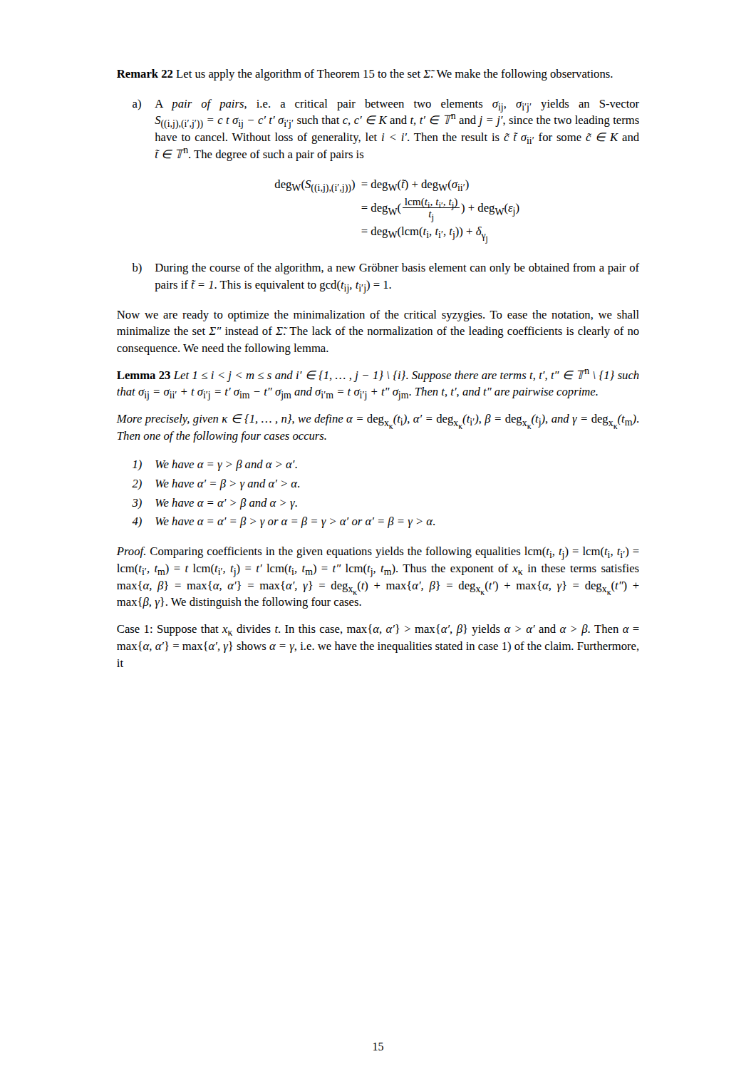Remark 22 Let us apply the algorithm of Theorem 15 to the set Σ̃. We make the following observations.
a) A pair of pairs, i.e. a critical pair between two elements σij, σi′j′ yields an S-vector S((i,j),(i′,j′)) = c t σij − c′ t′ σi′j′ such that c, c′ ∈ K and t, t′ ∈ 𝕋n and j = j′, since the two leading terms have to cancel. Without loss of generality, let i < i′. Then the result is c̃ t̃ σii′ for some c̃ ∈ K and t̃ ∈ 𝕋n. The degree of such a pair of pairs is
| deg W ( S ((i,j),(i′,j)) ) | = | deg W ( t̃ ) + deg W ( σ ii′ ) |
| | = | deg W ( lcm ( t i , t i′ , t j ) t j ) + deg W ( ε j ) |
| | = | deg W ( lcm ( t i , t i′ , t j )) + δ γ j |
b) During the course of the algorithm, a new Gröbner basis element can only be obtained from a pair of pairs if t̃ = 1. This is equivalent to gcd(tij, ti′j) = 1.
Now we are ready to optimize the minimalization of the critical syzygies. To ease the notation, we shall minimalize the set Σ″ instead of Σ̃. The lack of the normalization of the leading coefficients is clearly of no consequence. We need the following lemma.
Lemma 23 Let 1 ≤ i < j < m ≤ s and i′ ∈ {1, … , j − 1} \ {i}. Suppose there are terms t, t′, t″ ∈ 𝕋n \ {1} such that σij = σii′ + t σi′j = t′ σim − t″ σjm and σi′m = t σi′j + t″ σjm. Then t, t′, and t″ are pairwise coprime.
More precisely, given κ ∈ {1, … , n}, we define α = degxκ(ti), α′ = degxκ(ti′), β = degxκ(tj), and γ = degxκ(tm). Then one of the following four cases occurs.
1) We have α = γ > β and α > α′.
2) We have α′ = β > γ and α′ > α.
3) We have α = α′ > β and α > γ.
4) We have α = α′ = β > γ or α = β = γ > α′ or α′ = β = γ > α.
Proof. Comparing coefficients in the given equations yields the following equalities lcm(ti, tj) = lcm(ti, ti′) = lcm(ti′, tm) = t lcm(ti′, tj) = t′ lcm(ti, tm) = t″ lcm(tj, tm). Thus the exponent of xκ in these terms satisfies max{α, β} = max{α, α′} = max{α′, γ} = degxκ(t) + max{α′, β} = degxκ(t′) + max{α, γ} = degxκ(t″) + max{β, γ}. We distinguish the following four cases.
Case 1: Suppose that xκ divides t. In this case, max{α, α′} > max{α′, β} yields α > α′ and α > β. Then α = max{α, α′} = max{α′, γ} shows α = γ, i.e. we have the inequalities stated in case 1) of the claim. Furthermore, it
15